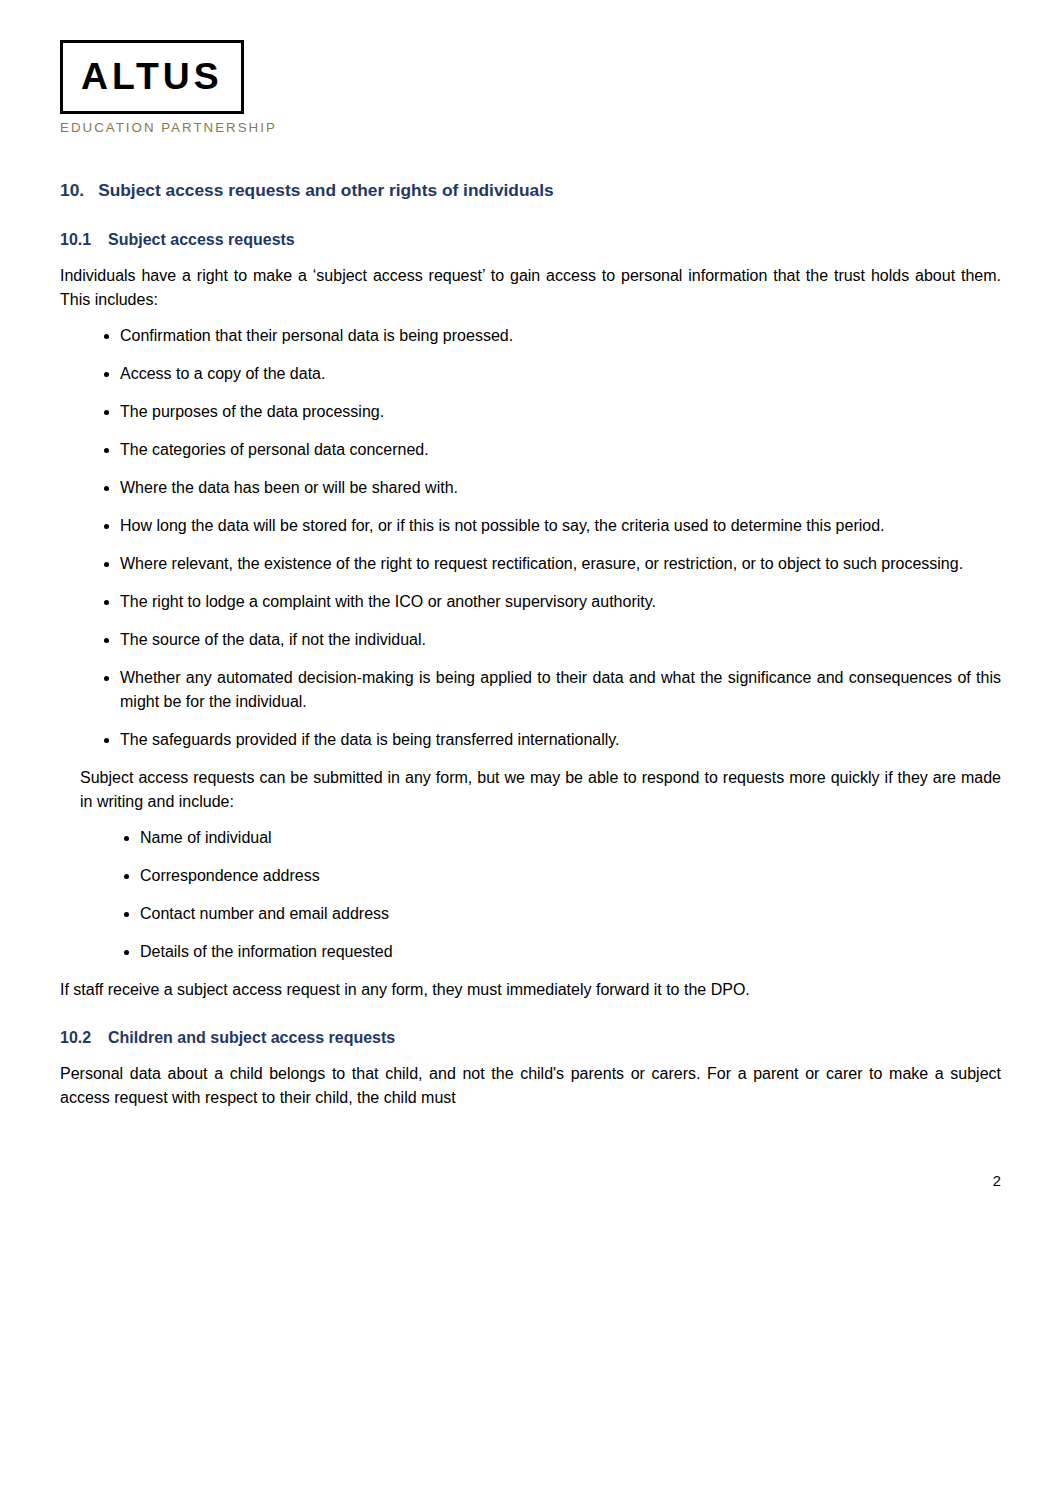ALTUS
EDUCATION PARTNERSHIP
10. Subject access requests and other rights of individuals
10.1 Subject access requests
Individuals have a right to make a ‘subject access request’ to gain access to personal information that the trust holds about them. This includes:
Confirmation that their personal data is being proessed.
Access to a copy of the data.
The purposes of the data processing.
The categories of personal data concerned.
Where the data has been or will be shared with.
How long the data will be stored for, or if this is not possible to say, the criteria used to determine this period.
Where relevant, the existence of the right to request rectification, erasure, or restriction, or to object to such processing.
The right to lodge a complaint with the ICO or another supervisory authority.
The source of the data, if not the individual.
Whether any automated decision-making is being applied to their data and what the significance and consequences of this might be for the individual.
The safeguards provided if the data is being transferred internationally.
Subject access requests can be submitted in any form, but we may be able to respond to requests more quickly if they are made in writing and include:
Name of individual
Correspondence address
Contact number and email address
Details of the information requested
If staff receive a subject access request in any form, they must immediately forward it to the DPO.
10.2 Children and subject access requests
Personal data about a child belongs to that child, and not the child's parents or carers. For a parent or carer to make a subject access request with respect to their child, the child must
2